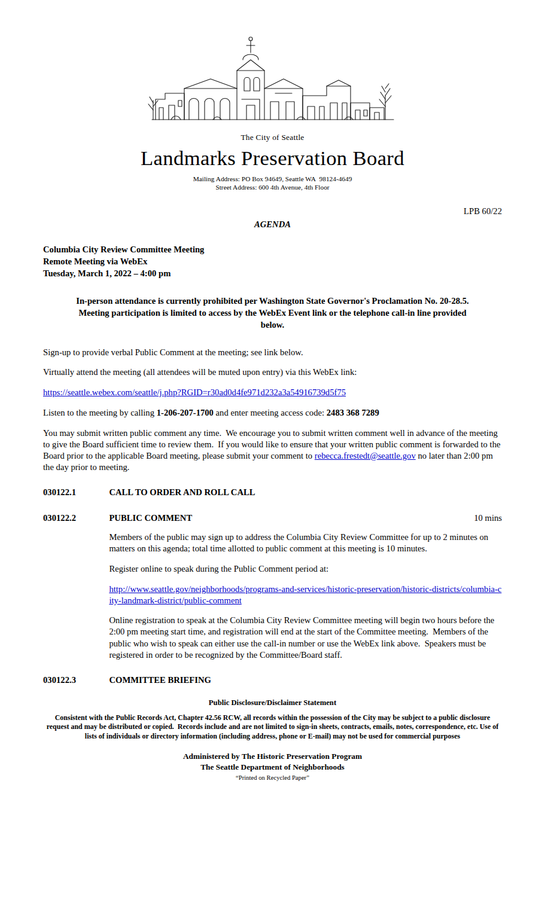The City of Seattle
Landmarks Preservation Board
Mailing Address: PO Box 94649, Seattle WA 98124-4649
Street Address: 600 4th Avenue, 4th Floor
LPB 60/22
AGENDA
Columbia City Review Committee Meeting
Remote Meeting via WebEx
Tuesday, March 1, 2022 – 4:00 pm
In-person attendance is currently prohibited per Washington State Governor's Proclamation No. 20-28.5. Meeting participation is limited to access by the WebEx Event link or the telephone call-in line provided below.
Sign-up to provide verbal Public Comment at the meeting; see link below.
Virtually attend the meeting (all attendees will be muted upon entry) via this WebEx link:
https://seattle.webex.com/seattle/j.php?RGID=r30ad0d4fe971d232a3a54916739d5f75
Listen to the meeting by calling 1-206-207-1700 and enter meeting access code: 2483 368 7289
You may submit written public comment any time. We encourage you to submit written comment well in advance of the meeting to give the Board sufficient time to review them. If you would like to ensure that your written public comment is forwarded to the Board prior to the applicable Board meeting, please submit your comment to rebecca.frestedt@seattle.gov no later than 2:00 pm the day prior to meeting.
030122.1 CALL TO ORDER AND ROLL CALL
030122.2 PUBLIC COMMENT 10 mins
Members of the public may sign up to address the Columbia City Review Committee for up to 2 minutes on matters on this agenda; total time allotted to public comment at this meeting is 10 minutes.
Register online to speak during the Public Comment period at:
http://www.seattle.gov/neighborhoods/programs-and-services/historic-preservation/historic-districts/columbia-city-landmark-district/public-comment
Online registration to speak at the Columbia City Review Committee meeting will begin two hours before the 2:00 pm meeting start time, and registration will end at the start of the Committee meeting. Members of the public who wish to speak can either use the call-in number or use the WebEx link above. Speakers must be registered in order to be recognized by the Committee/Board staff.
030122.3 COMMITTEE BRIEFING
Public Disclosure/Disclaimer Statement
Consistent with the Public Records Act, Chapter 42.56 RCW, all records within the possession of the City may be subject to a public disclosure request and may be distributed or copied. Records include and are not limited to sign-in sheets, contracts, emails, notes, correspondence, etc. Use of lists of individuals or directory information (including address, phone or E-mail) may not be used for commercial purposes
Administered by The Historic Preservation Program
The Seattle Department of Neighborhoods
“Printed on Recycled Paper”